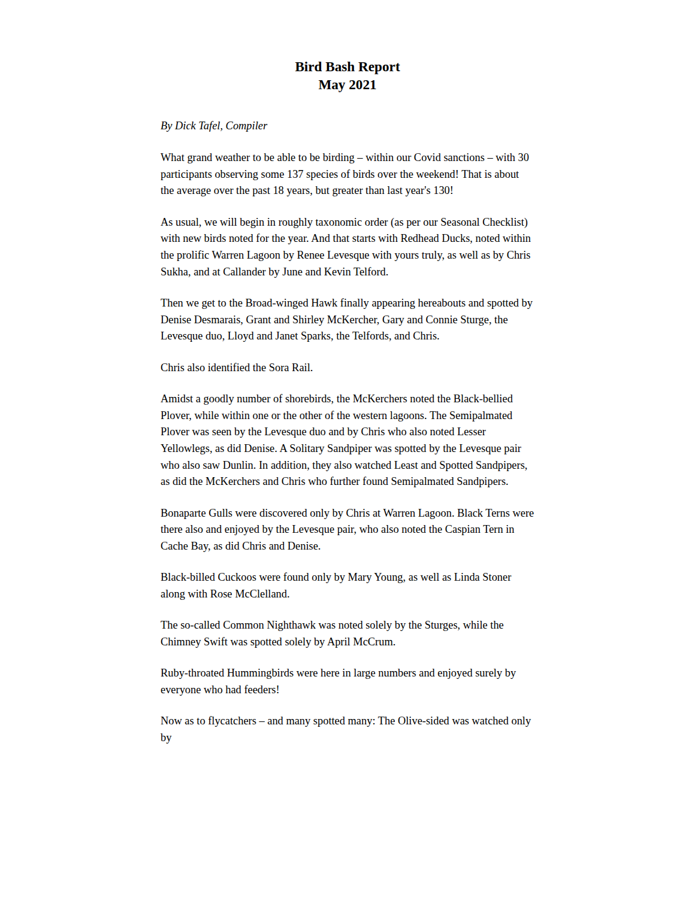Bird Bash ReportMay 2021
By Dick Tafel, Compiler
What grand weather to be able to be birding – within our Covid sanctions – with 30 participants observing some 137 species of birds over the weekend! That is about the average over the past 18 years, but greater than last year's 130!
As usual, we will begin in roughly taxonomic order (as per our Seasonal Checklist) with new birds noted for the year. And that starts with Redhead Ducks, noted within the prolific Warren Lagoon by Renee Levesque with yours truly, as well as by Chris Sukha, and at Callander by June and Kevin Telford.
Then we get to the Broad-winged Hawk finally appearing hereabouts and spotted by Denise Desmarais, Grant and Shirley McKercher, Gary and Connie Sturge, the Levesque duo, Lloyd and Janet Sparks, the Telfords, and Chris.
Chris also identified the Sora Rail.
Amidst a goodly number of shorebirds, the McKerchers noted the Black-bellied Plover, while within one or the other of the western lagoons. The Semipalmated Plover was seen by the Levesque duo and by Chris who also noted Lesser Yellowlegs, as did Denise. A Solitary Sandpiper was spotted by the Levesque pair who also saw Dunlin. In addition, they also watched Least and Spotted Sandpipers, as did the McKerchers and Chris who further found Semipalmated Sandpipers.
Bonaparte Gulls were discovered only by Chris at Warren Lagoon. Black Terns were there also and enjoyed by the Levesque pair, who also noted the Caspian Tern in Cache Bay, as did Chris and Denise.
Black-billed Cuckoos were found only by Mary Young, as well as Linda Stoner along with Rose McClelland.
The so-called Common Nighthawk was noted solely by the Sturges, while the Chimney Swift was spotted solely by April McCrum.
Ruby-throated Hummingbirds were here in large numbers and enjoyed surely by everyone who had feeders!
Now as to flycatchers – and many spotted many: The Olive-sided was watched only by